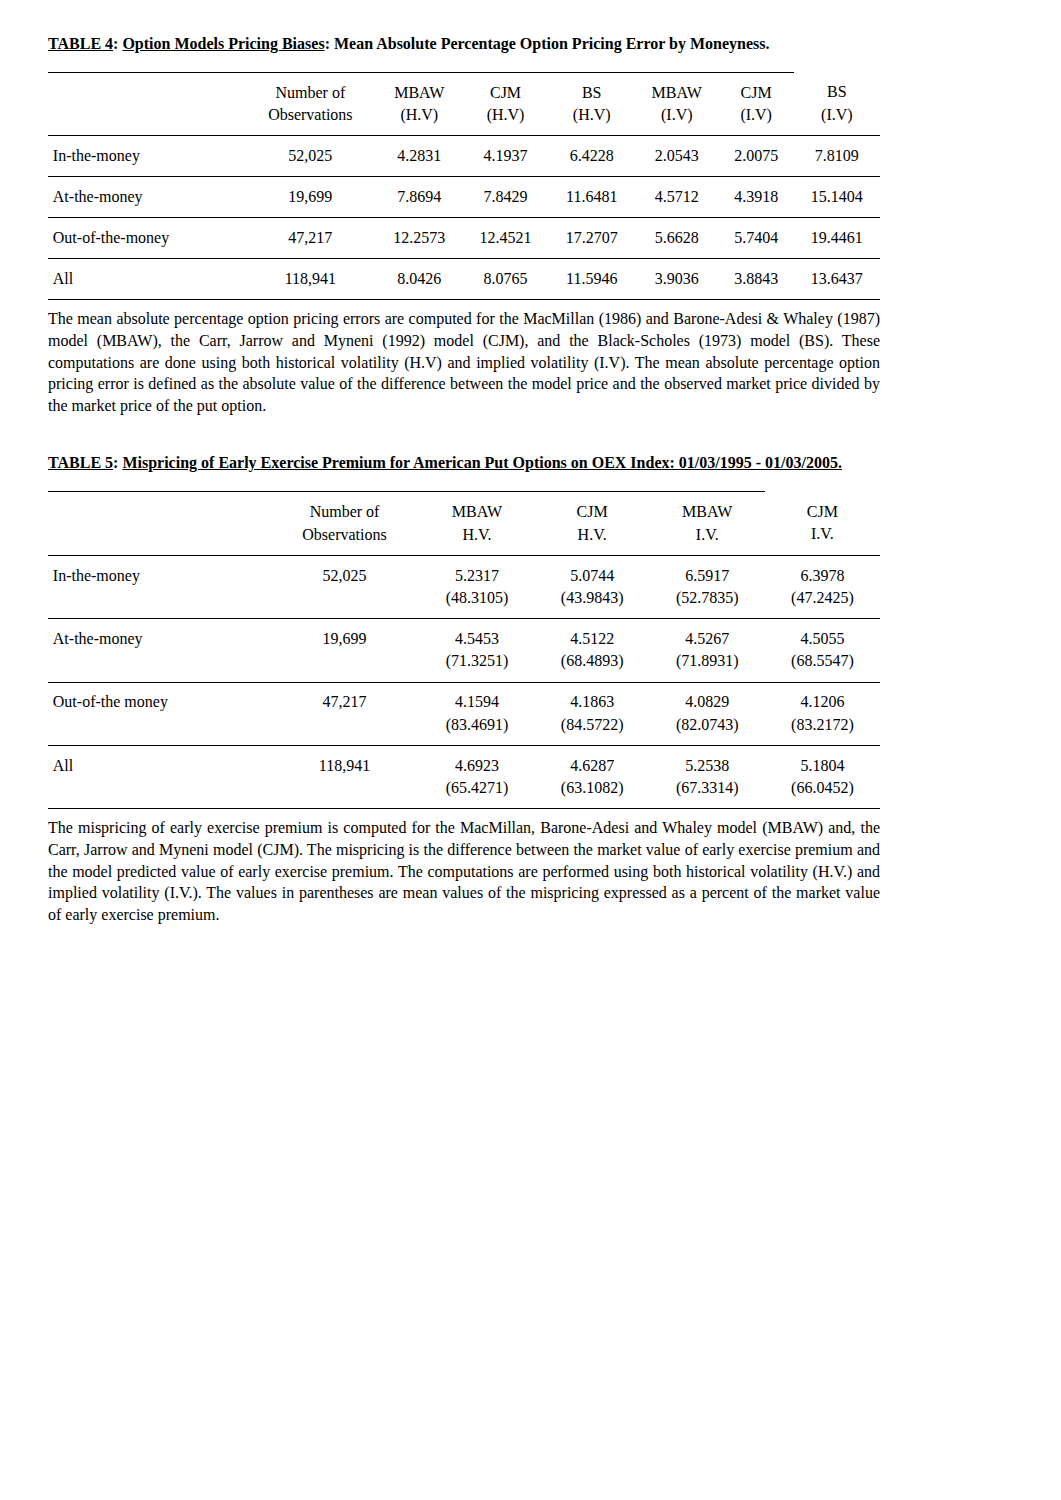TABLE 4: Option Models Pricing Biases: Mean Absolute Percentage Option Pricing Error by Moneyness.
| | Number of Observations | MBAW (H.V) | CJM (H.V) | BS (H.V) | MBAW (I.V) | CJM (I.V) | BS (I.V) |
| --- | --- | --- | --- | --- | --- | --- | --- |
| In-the-money | 52,025 | 4.2831 | 4.1937 | 6.4228 | 2.0543 | 2.0075 | 7.8109 |
| At-the-money | 19,699 | 7.8694 | 7.8429 | 11.6481 | 4.5712 | 4.3918 | 15.1404 |
| Out-of-the-money | 47,217 | 12.2573 | 12.4521 | 17.2707 | 5.6628 | 5.7404 | 19.4461 |
| All | 118,941 | 8.0426 | 8.0765 | 11.5946 | 3.9036 | 3.8843 | 13.6437 |
The mean absolute percentage option pricing errors are computed for the MacMillan (1986) and Barone-Adesi & Whaley (1987) model (MBAW), the Carr, Jarrow and Myneni (1992) model (CJM), and the Black-Scholes (1973) model (BS). These computations are done using both historical volatility (H.V) and implied volatility (I.V). The mean absolute percentage option pricing error is defined as the absolute value of the difference between the model price and the observed market price divided by the market price of the put option.
TABLE 5: Mispricing of Early Exercise Premium for American Put Options on OEX Index: 01/03/1995 - 01/03/2005.
| | Number of Observations | MBAW H.V. | CJM H.V. | MBAW I.V. | CJM I.V. |
| --- | --- | --- | --- | --- | --- |
| In-the-money | 52,025 | 5.2317 (48.3105) | 5.0744 (43.9843) | 6.5917 (52.7835) | 6.3978 (47.2425) |
| At-the-money | 19,699 | 4.5453 (71.3251) | 4.5122 (68.4893) | 4.5267 (71.8931) | 4.5055 (68.5547) |
| Out-of-the money | 47,217 | 4.1594 (83.4691) | 4.1863 (84.5722) | 4.0829 (82.0743) | 4.1206 (83.2172) |
| All | 118,941 | 4.6923 (65.4271) | 4.6287 (63.1082) | 5.2538 (67.3314) | 5.1804 (66.0452) |
The mispricing of early exercise premium is computed for the MacMillan, Barone-Adesi and Whaley model (MBAW) and, the Carr, Jarrow and Myneni model (CJM). The mispricing is the difference between the market value of early exercise premium and the model predicted value of early exercise premium. The computations are performed using both historical volatility (H.V.) and implied volatility (I.V.). The values in parentheses are mean values of the mispricing expressed as a percent of the market value of early exercise premium.